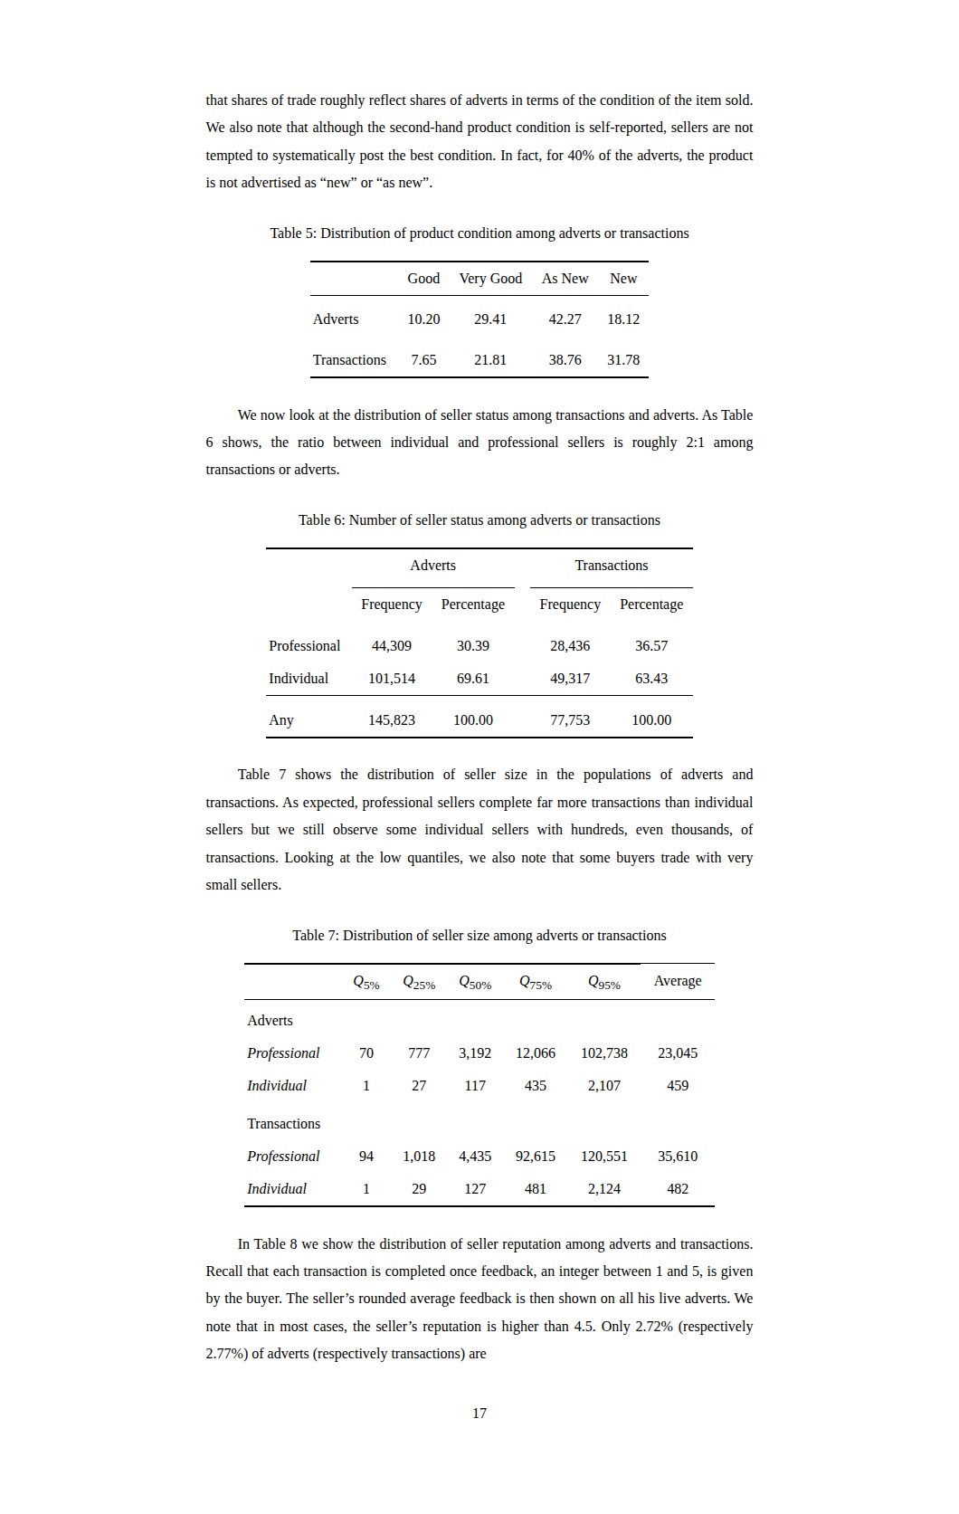that shares of trade roughly reflect shares of adverts in terms of the condition of the item sold. We also note that although the second-hand product condition is self-reported, sellers are not tempted to systematically post the best condition. In fact, for 40% of the adverts, the product is not advertised as “new” or “as new”.
Table 5: Distribution of product condition among adverts or transactions
| | Good | Very Good | As New | New |
| Adverts | 10.20 | 29.41 | 42.27 | 18.12 |
| Transactions | 7.65 | 21.81 | 38.76 | 31.78 |
We now look at the distribution of seller status among transactions and adverts. As Table 6 shows, the ratio between individual and professional sellers is roughly 2:1 among transactions or adverts.
Table 6: Number of seller status among adverts or transactions
| | Adverts | | Transactions |
| | Frequency | Percentage | | Frequency | Percentage |
| Professional | 44,309 | 30.39 | | 28,436 | 36.57 |
| Individual | 101,514 | 69.61 | | 49,317 | 63.43 |
| Any | 145,823 | 100.00 | | 77,753 | 100.00 |
Table 7 shows the distribution of seller size in the populations of adverts and transactions. As expected, professional sellers complete far more transactions than individual sellers but we still observe some individual sellers with hundreds, even thousands, of transactions. Looking at the low quantiles, we also note that some buyers trade with very small sellers.
Table 7: Distribution of seller size among adverts or transactions
| | Q 5% | Q 25% | Q 50% | Q 75% | Q 95% | Average |
| Adverts | | | | | | |
| Professional | 70 | 777 | 3,192 | 12,066 | 102,738 | 23,045 |
| Individual | 1 | 27 | 117 | 435 | 2,107 | 459 |
| Transactions | | | | | | |
| Professional | 94 | 1,018 | 4,435 | 92,615 | 120,551 | 35,610 |
| Individual | 1 | 29 | 127 | 481 | 2,124 | 482 |
In Table 8 we show the distribution of seller reputation among adverts and transactions. Recall that each transaction is completed once feedback, an integer between 1 and 5, is given by the buyer. The seller’s rounded average feedback is then shown on all his live adverts. We note that in most cases, the seller’s reputation is higher than 4.5. Only 2.72% (respectively 2.77%) of adverts (respectively transactions) are
17